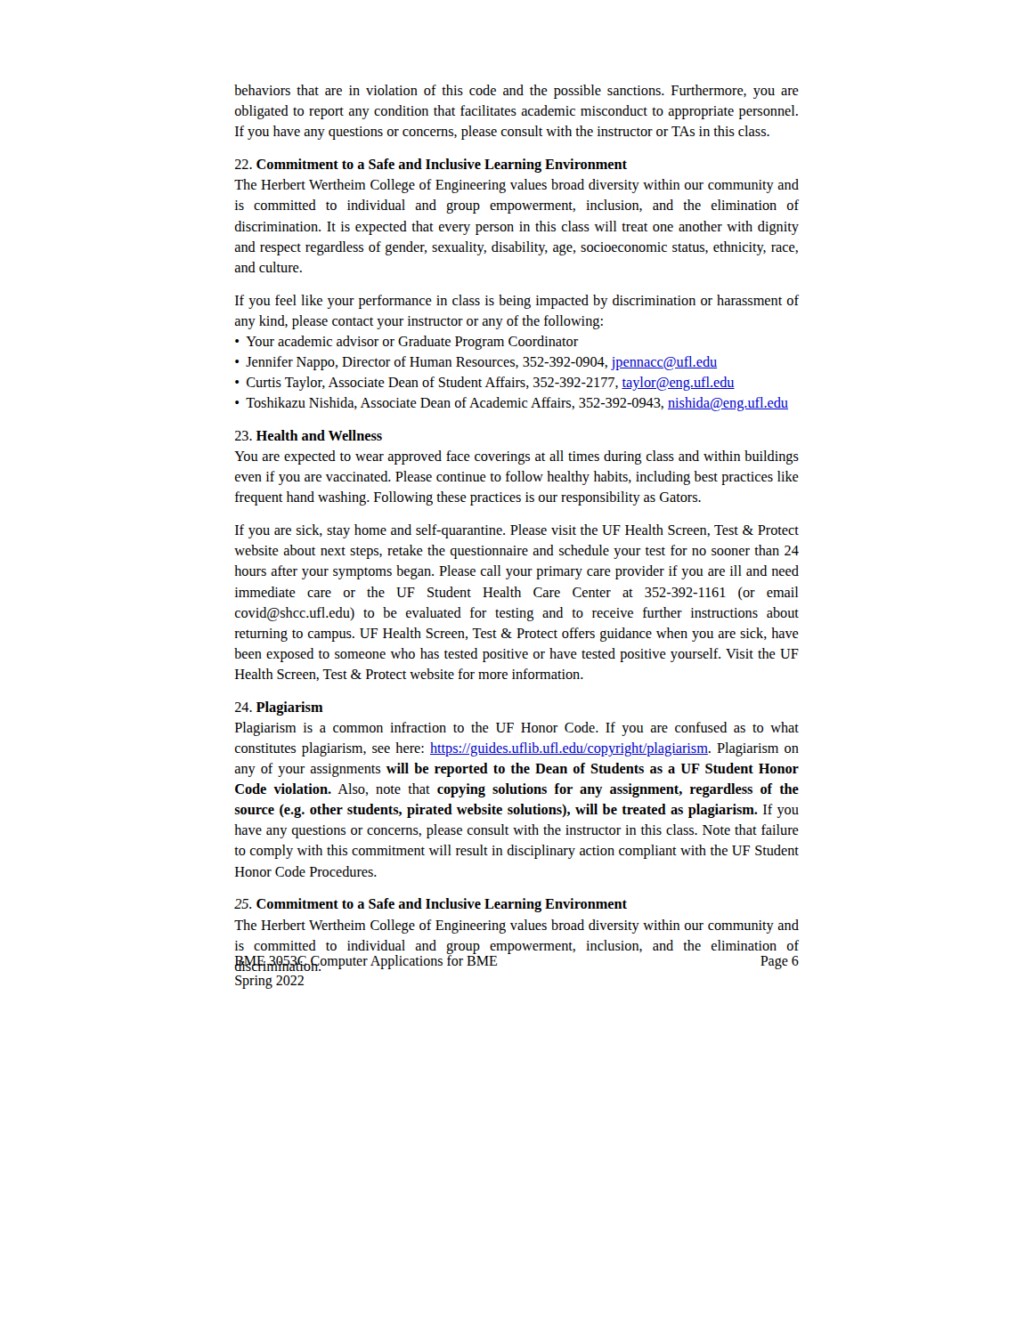behaviors that are in violation of this code and the possible sanctions. Furthermore, you are obligated to report any condition that facilitates academic misconduct to appropriate personnel. If you have any questions or concerns, please consult with the instructor or TAs in this class.
22. Commitment to a Safe and Inclusive Learning Environment
The Herbert Wertheim College of Engineering values broad diversity within our community and is committed to individual and group empowerment, inclusion, and the elimination of discrimination. It is expected that every person in this class will treat one another with dignity and respect regardless of gender, sexuality, disability, age, socioeconomic status, ethnicity, race, and culture.
If you feel like your performance in class is being impacted by discrimination or harassment of any kind, please contact your instructor or any of the following:
Your academic advisor or Graduate Program Coordinator
Jennifer Nappo, Director of Human Resources, 352-392-0904, jpennacc@ufl.edu
Curtis Taylor, Associate Dean of Student Affairs, 352-392-2177, taylor@eng.ufl.edu
Toshikazu Nishida, Associate Dean of Academic Affairs, 352-392-0943, nishida@eng.ufl.edu
23. Health and Wellness
You are expected to wear approved face coverings at all times during class and within buildings even if you are vaccinated. Please continue to follow healthy habits, including best practices like frequent hand washing. Following these practices is our responsibility as Gators.
If you are sick, stay home and self-quarantine. Please visit the UF Health Screen, Test & Protect website about next steps, retake the questionnaire and schedule your test for no sooner than 24 hours after your symptoms began. Please call your primary care provider if you are ill and need immediate care or the UF Student Health Care Center at 352-392-1161 (or email covid@shcc.ufl.edu) to be evaluated for testing and to receive further instructions about returning to campus. UF Health Screen, Test & Protect offers guidance when you are sick, have been exposed to someone who has tested positive or have tested positive yourself. Visit the UF Health Screen, Test & Protect website for more information.
24. Plagiarism
Plagiarism is a common infraction to the UF Honor Code. If you are confused as to what constitutes plagiarism, see here: https://guides.uflib.ufl.edu/copyright/plagiarism. Plagiarism on any of your assignments will be reported to the Dean of Students as a UF Student Honor Code violation. Also, note that copying solutions for any assignment, regardless of the source (e.g. other students, pirated website solutions), will be treated as plagiarism. If you have any questions or concerns, please consult with the instructor in this class. Note that failure to comply with this commitment will result in disciplinary action compliant with the UF Student Honor Code Procedures.
25. Commitment to a Safe and Inclusive Learning Environment
The Herbert Wertheim College of Engineering values broad diversity within our community and is committed to individual and group empowerment, inclusion, and the elimination of discrimination.
BME 3053C Computer Applications for BME
Spring 2022
Page 6